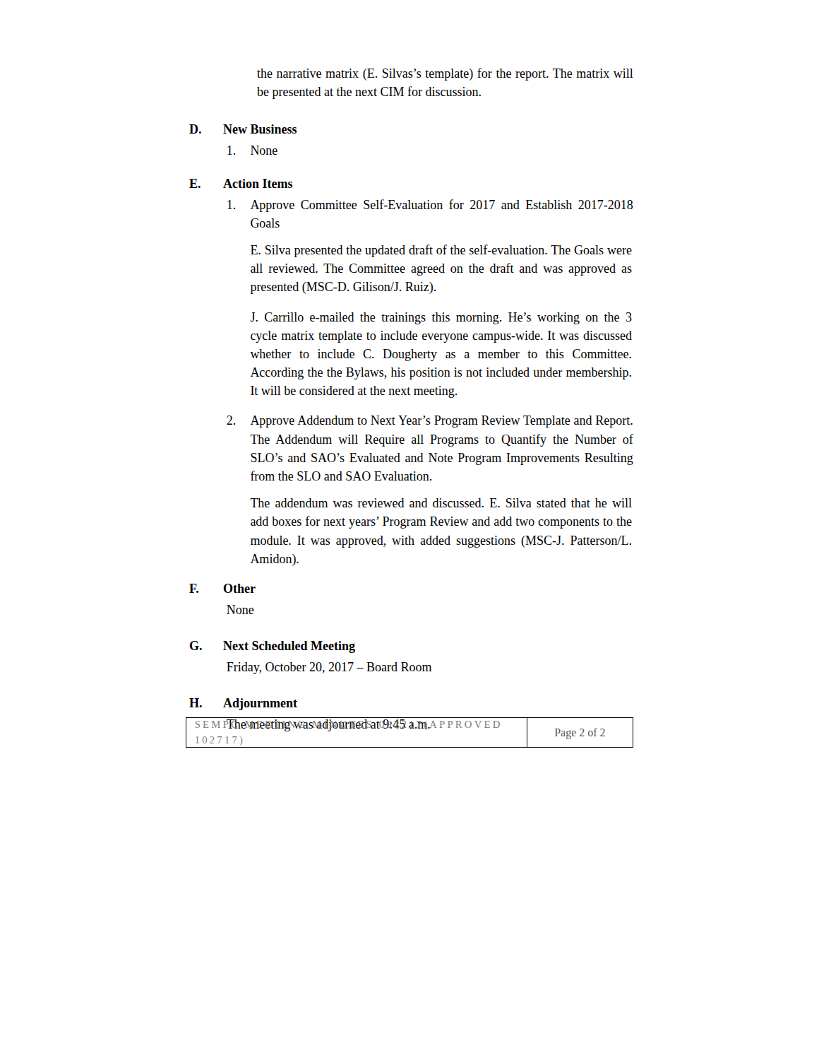the narrative matrix (E. Silvas’s template) for the report. The matrix will be presented at the next CIM for discussion.
D.
New Business
1. None
E.
Action Items
1. Approve Committee Self-Evaluation for 2017 and Establish 2017-2018 Goals
E. Silva presented the updated draft of the self-evaluation. The Goals were all reviewed. The Committee agreed on the draft and was approved as presented (MSC-D. Gilison/J. Ruiz).
J. Carrillo e-mailed the trainings this morning. He’s working on the 3 cycle matrix template to include everyone campus-wide. It was discussed whether to include C. Dougherty as a member to this Committee. According the the Bylaws, his position is not included under membership. It will be considered at the next meeting.
2. Approve Addendum to Next Year’s Program Review Template and Report. The Addendum will Require all Programs to Quantify the Number of SLO’s and SAO’s Evaluated and Note Program Improvements Resulting from the SLO and SAO Evaluation.
The addendum was reviewed and discussed. E. Silva stated that he will add boxes for next years’ Program Review and add two components to the module. It was approved, with added suggestions (MSC-J. Patterson/L. Amidon).
F.
Other
None
G.
Next Scheduled Meeting
Friday, October 20, 2017 – Board Room
H.
Adjournment
The meeting was adjourned at 9:45 a.m.
SEMPC Meeting Minutes 092217(Approved 102717)
Page 2 of 2